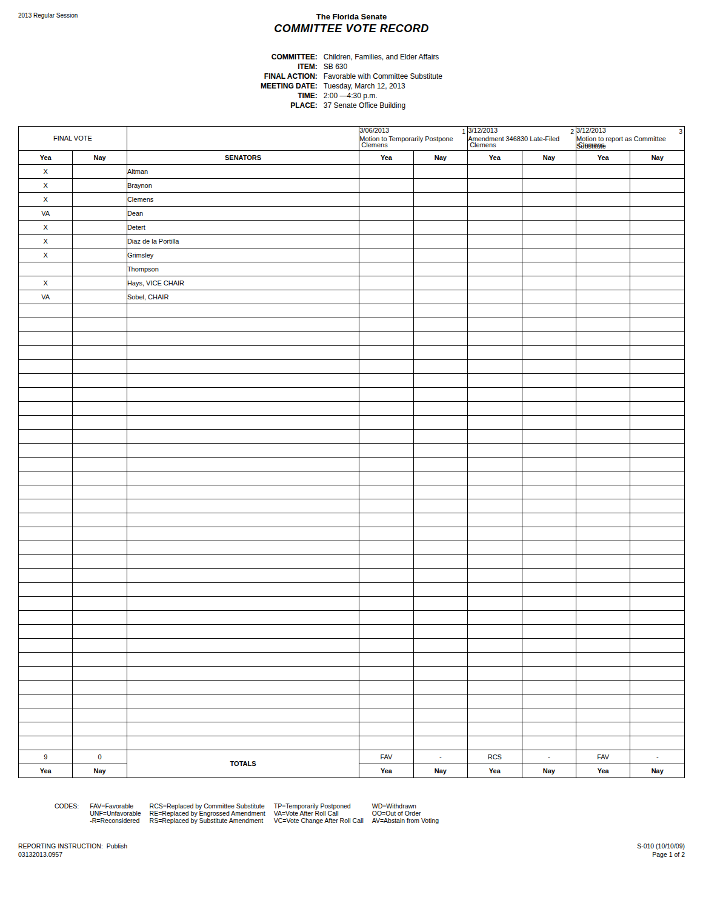2013 Regular Session
The Florida Senate
COMMITTEE VOTE RECORD
| COMMITTEE: | Children, Families, and Elder Affairs |
| ITEM: | SB 630 |
| FINAL ACTION: | Favorable with Committee Substitute |
| MEETING DATE: | Tuesday, March 12, 2013 |
| TIME: | 2:00 —4:30 p.m. |
| PLACE: | 37 Senate Office Building |
| FINAL VOTE | | 1 3/06/2013 Motion to Temporarily Postpone Clemens | 2 3/12/2013 Amendment 346830 Late-Filed Clemens | 3 3/12/2013 Motion to report as Committee Substitute Clemens |
| Yea | Nay | SENATORS | Yea | Nay | Yea | Nay | Yea | Nay |
| X | | Altman | | | | | | |
| X | | Braynon | | | | | | |
| X | | Clemens | | | | | | |
| VA | | Dean | | | | | | |
| X | | Detert | | | | | | |
| X | | Diaz de la Portilla | | | | | | |
| X | | Grimsley | | | | | | |
| | | Thompson | | | | | | |
| X | | Hays, VICE CHAIR | | | | | | |
| VA | | Sobel, CHAIR | | | | | | |
| 9 | 0 | TOTALS | FAV | - | RCS | - | FAV | - |
| Yea | Nay | Yea | Nay | Yea | Nay | Yea | Nay |
| CODES: | FAV=Favorable | RCS=Replaced by Committee Substitute | TP=Temporarily Postponed | WD=Withdrawn |
| | UNF=Unfavorable | RE=Replaced by Engrossed Amendment | VA=Vote After Roll Call | OO=Out of Order |
| | -R=Reconsidered | RS=Replaced by Substitute Amendment | VC=Vote Change After Roll Call | AV=Abstain from Voting |
REPORTING INSTRUCTION: Publish
03132013.0957
S-010 (10/10/09)
Page 1 of 2